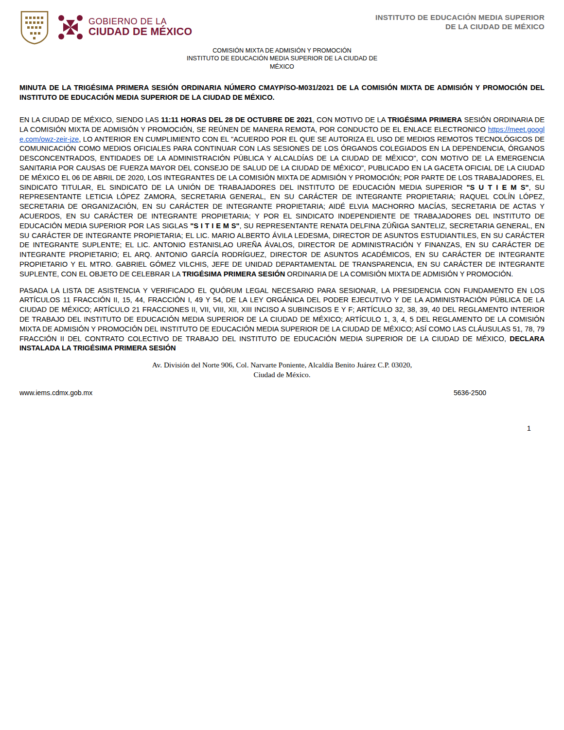GOBIERNO DE LA
CIUDAD DE MÉXICO
INSTITUTO DE EDUCACIÓN MEDIA SUPERIOR
DE LA CIUDAD DE MÉXICO
COMISIÓN MIXTA DE ADMISIÓN Y PROMOCIÓN
INSTITUTO DE EDUCACIÓN MEDIA SUPERIOR DE LA CIUDAD DE
MÉXICO
1
MINUTA DE LA TRIGÉSIMA PRIMERA SESIÓN ORDINARIA NÚMERO CMAYP/SO-M031/2021 DE LA COMISIÓN MIXTA DE ADMISIÓN Y PROMOCIÓN DEL INSTITUTO DE EDUCACIÓN MEDIA SUPERIOR DE LA CIUDAD DE MÉXICO.
EN LA CIUDAD DE MÉXICO, SIENDO LAS 11:11 HORAS DEL 28 DE OCTUBRE DE 2021, CON MOTIVO DE LA TRIGÉSIMA PRIMERA SESIÓN ORDINARIA DE LA COMISIÓN MIXTA DE ADMISIÓN Y PROMOCIÓN, SE REÚNEN DE MANERA REMOTA, POR CONDUCTO DE EL ENLACE ELECTRONICO https://meet.google.com/owz-zeir-jze, LO ANTERIOR EN CUMPLIMIENTO CON EL "ACUERDO POR EL QUE SE AUTORIZA EL USO DE MEDIOS REMOTOS TECNOLÓGICOS DE COMUNICACIÓN COMO MEDIOS OFICIALES PARA CONTINUAR CON LAS SESIONES DE LOS ÓRGANOS COLEGIADOS EN LA DEPENDENCIA, ÓRGANOS DESCONCENTRADOS, ENTIDADES DE LA ADMINISTRACIÓN PÚBLICA Y ALCALDÍAS DE LA CIUDAD DE MÉXICO", CON MOTIVO DE LA EMERGENCIA SANITARIA POR CAUSAS DE FUERZA MAYOR DEL CONSEJO DE SALUD DE LA CIUDAD DE MÉXICO", PUBLICADO EN LA GACETA OFICIAL DE LA CIUDAD DE MÉXICO EL 06 DE ABRIL DE 2020, LOS INTEGRANTES DE LA COMISIÓN MIXTA DE ADMISIÓN Y PROMOCIÓN; POR PARTE DE LOS TRABAJADORES, EL SINDICATO TITULAR, EL SINDICATO DE LA UNIÓN DE TRABAJADORES DEL INSTITUTO DE EDUCACIÓN MEDIA SUPERIOR "S U T I E M S", SU REPRESENTANTE LETICIA LÓPEZ ZAMORA, SECRETARIA GENERAL, EN SU CARÁCTER DE INTEGRANTE PROPIETARIA; RAQUEL COLÍN LÓPEZ, SECRETARIA DE ORGANIZACIÓN, EN SU CARÁCTER DE INTEGRANTE PROPIETARIA; AIDÉ ELVIA MACHORRO MACÍAS, SECRETARIA DE ACTAS Y ACUERDOS, EN SU CARÁCTER DE INTEGRANTE PROPIETARIA; Y POR EL SINDICATO INDEPENDIENTE DE TRABAJADORES DEL INSTITUTO DE EDUCACIÓN MEDIA SUPERIOR POR LAS SIGLAS "S I T I E M S", SU REPRESENTANTE RENATA DELFINA ZÚÑIGA SANTELIZ, SECRETARIA GENERAL, EN SU CARÁCTER DE INTEGRANTE PROPIETARIA; EL LIC. MARIO ALBERTO ÁVILA LEDESMA, DIRECTOR DE ASUNTOS ESTUDIANTILES, EN SU CARÁCTER DE INTEGRANTE SUPLENTE; EL LIC. ANTONIO ESTANISLAO UREÑA ÁVALOS, DIRECTOR DE ADMINISTRACIÓN Y FINANZAS, EN SU CARÁCTER DE INTEGRANTE PROPIETARIO; EL ARQ. ANTONIO GARCÍA RODRÍGUEZ, DIRECTOR DE ASUNTOS ACADÉMICOS, EN SU CARÁCTER DE INTEGRANTE PROPIETARIO Y EL MTRO. GABRIEL GÓMEZ VILCHIS, JEFE DE UNIDAD DEPARTAMENTAL DE TRANSPARENCIA, EN SU CARÁCTER DE INTEGRANTE SUPLENTE, CON EL OBJETO DE CELEBRAR LA TRIGÉSIMA PRIMERA SESIÓN ORDINARIA DE LA COMISIÓN MIXTA DE ADMISIÓN Y PROMOCIÓN.
PASADA LA LISTA DE ASISTENCIA Y VERIFICADO EL QUÓRUM LEGAL NECESARIO PARA SESIONAR, LA PRESIDENCIA CON FUNDAMENTO EN LOS ARTÍCULOS 11 FRACCIÓN II, 15, 44, FRACCIÓN I, 49 Y 54, DE LA LEY ORGÁNICA DEL PODER EJECUTIVO Y DE LA ADMINISTRACIÓN PÚBLICA DE LA CIUDAD DE MÉXICO; ARTÍCULO 21 FRACCIONES II, VII, VIII, XII, XIII INCISO A SUBINCISOS E Y F; ARTÍCULO 32, 38, 39, 40 DEL REGLAMENTO INTERIOR DE TRABAJO DEL INSTITUTO DE EDUCACIÓN MEDIA SUPERIOR DE LA CIUDAD DE MÉXICO; ARTÍCULO 1, 3, 4, 5 DEL REGLAMENTO DE LA COMISIÓN MIXTA DE ADMISIÓN Y PROMOCIÓN DEL INSTITUTO DE EDUCACIÓN MEDIA SUPERIOR DE LA CIUDAD DE MÉXICO; ASÍ COMO LAS CLÁUSULAS 51, 78, 79 FRACCIÓN II DEL CONTRATO COLECTIVO DE TRABAJO DEL INSTITUTO DE EDUCACIÓN MEDIA SUPERIOR DE LA CIUDAD DE MÉXICO, DECLARA INSTALADA LA TRIGÉSIMA PRIMERA SESIÓN
Av. División del Norte 906, Col. Narvarte Poniente, Alcaldía Benito Juárez C.P. 03020,
Ciudad de México.
www.iems.cdmx.gob.mx 5636-2500